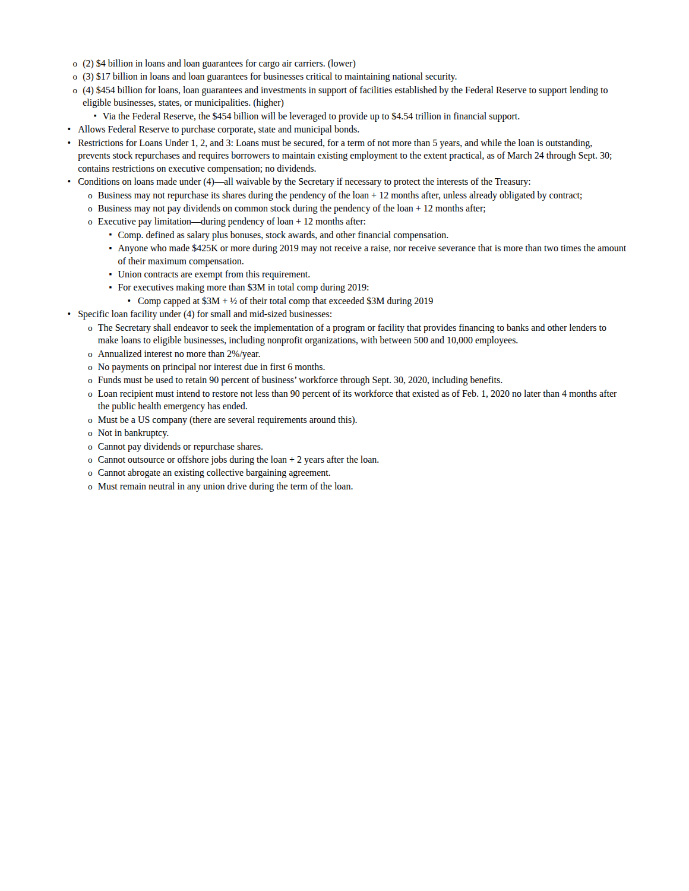(2) $4 billion in loans and loan guarantees for cargo air carriers. (lower)
(3) $17 billion in loans and loan guarantees for businesses critical to maintaining national security.
(4) $454 billion for loans, loan guarantees and investments in support of facilities established by the Federal Reserve to support lending to eligible businesses, states, or municipalities. (higher)
Via the Federal Reserve, the $454 billion will be leveraged to provide up to $4.54 trillion in financial support.
Allows Federal Reserve to purchase corporate, state and municipal bonds.
Restrictions for Loans Under 1, 2, and 3: Loans must be secured, for a term of not more than 5 years, and while the loan is outstanding, prevents stock repurchases and requires borrowers to maintain existing employment to the extent practical, as of March 24 through Sept. 30; contains restrictions on executive compensation; no dividends.
Conditions on loans made under (4)—all waivable by the Secretary if necessary to protect the interests of the Treasury:
Business may not repurchase its shares during the pendency of the loan + 12 months after, unless already obligated by contract;
Business may not pay dividends on common stock during the pendency of the loan + 12 months after;
Executive pay limitation—during pendency of loan + 12 months after:
Comp. defined as salary plus bonuses, stock awards, and other financial compensation.
Anyone who made $425K or more during 2019 may not receive a raise, nor receive severance that is more than two times the amount of their maximum compensation.
Union contracts are exempt from this requirement.
For executives making more than $3M in total comp during 2019:
Comp capped at $3M + ½ of their total comp that exceeded $3M during 2019
Specific loan facility under (4) for small and mid-sized businesses:
The Secretary shall endeavor to seek the implementation of a program or facility that provides financing to banks and other lenders to make loans to eligible businesses, including nonprofit organizations, with between 500 and 10,000 employees.
Annualized interest no more than 2%/year.
No payments on principal nor interest due in first 6 months.
Funds must be used to retain 90 percent of business’ workforce through Sept. 30, 2020, including benefits.
Loan recipient must intend to restore not less than 90 percent of its workforce that existed as of Feb. 1, 2020 no later than 4 months after the public health emergency has ended.
Must be a US company (there are several requirements around this).
Not in bankruptcy.
Cannot pay dividends or repurchase shares.
Cannot outsource or offshore jobs during the loan + 2 years after the loan.
Cannot abrogate an existing collective bargaining agreement.
Must remain neutral in any union drive during the term of the loan.